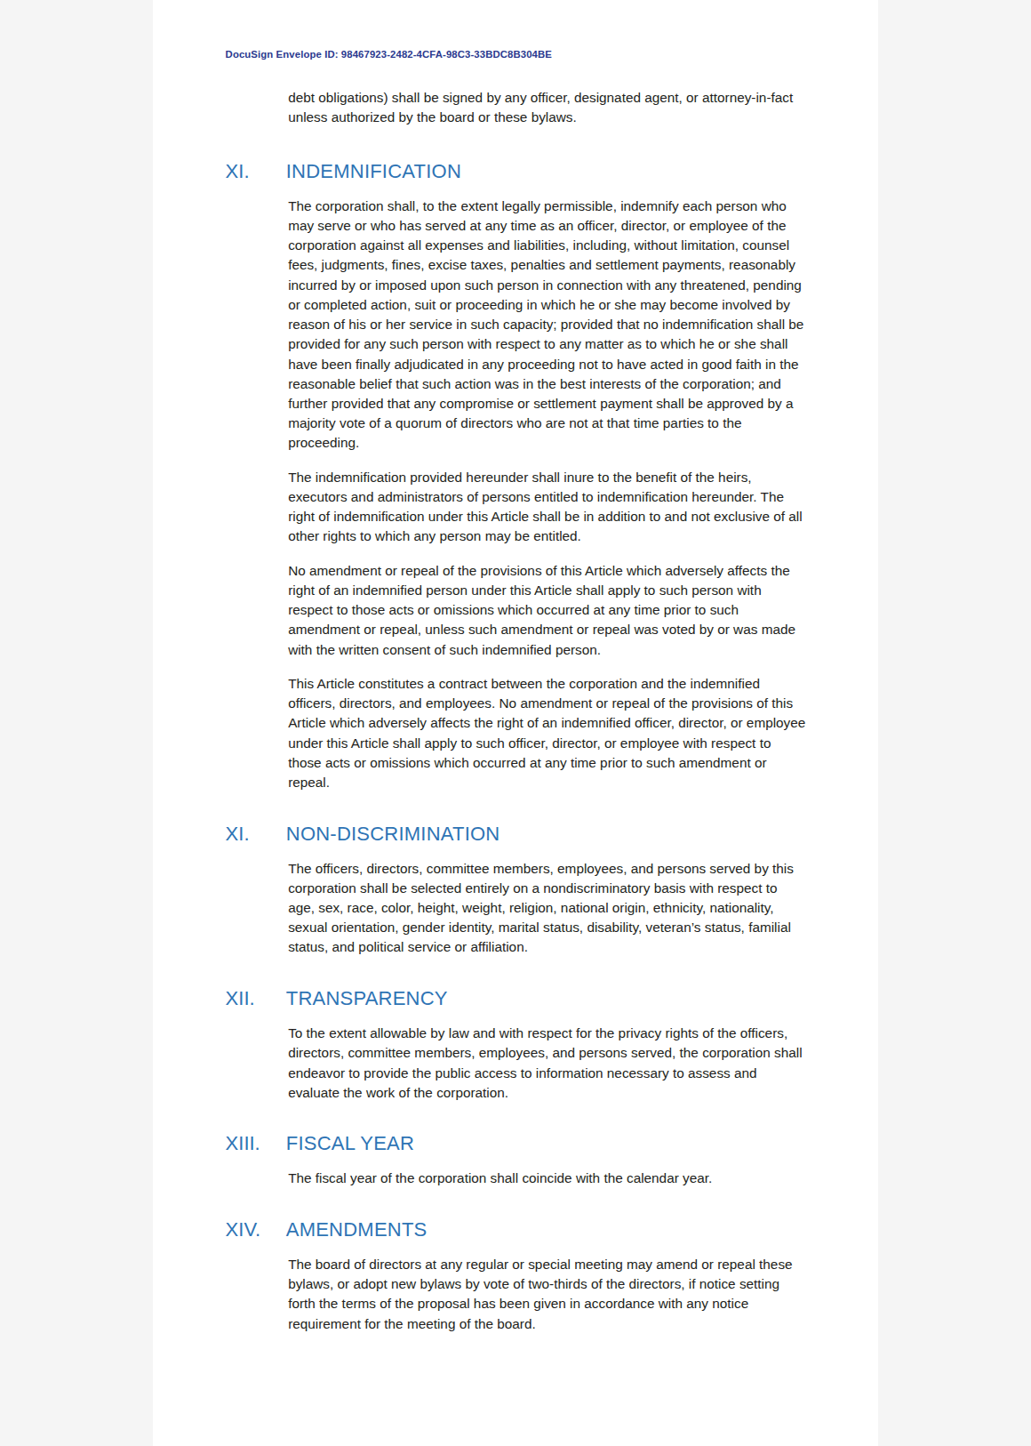DocuSign Envelope ID: 98467923-2482-4CFA-98C3-33BDC8B304BE
debt obligations) shall be signed by any officer, designated agent, or attorney-in-fact unless authorized by the board or these bylaws.
XI. INDEMNIFICATION
The corporation shall, to the extent legally permissible, indemnify each person who may serve or who has served at any time as an officer, director, or employee of the corporation against all expenses and liabilities, including, without limitation, counsel fees, judgments, fines, excise taxes, penalties and settlement payments, reasonably incurred by or imposed upon such person in connection with any threatened, pending or completed action, suit or proceeding in which he or she may become involved by reason of his or her service in such capacity; provided that no indemnification shall be provided for any such person with respect to any matter as to which he or she shall have been finally adjudicated in any proceeding not to have acted in good faith in the reasonable belief that such action was in the best interests of the corporation; and further provided that any compromise or settlement payment shall be approved by a majority vote of a quorum of directors who are not at that time parties to the proceeding.
The indemnification provided hereunder shall inure to the benefit of the heirs, executors and administrators of persons entitled to indemnification hereunder. The right of indemnification under this Article shall be in addition to and not exclusive of all other rights to which any person may be entitled.
No amendment or repeal of the provisions of this Article which adversely affects the right of an indemnified person under this Article shall apply to such person with respect to those acts or omissions which occurred at any time prior to such amendment or repeal, unless such amendment or repeal was voted by or was made with the written consent of such indemnified person.
This Article constitutes a contract between the corporation and the indemnified officers, directors, and employees. No amendment or repeal of the provisions of this Article which adversely affects the right of an indemnified officer, director, or employee under this Article shall apply to such officer, director, or employee with respect to those acts or omissions which occurred at any time prior to such amendment or repeal.
XI. NON-DISCRIMINATION
The officers, directors, committee members, employees, and persons served by this corporation shall be selected entirely on a nondiscriminatory basis with respect to age, sex, race, color, height, weight, religion, national origin, ethnicity, nationality, sexual orientation, gender identity, marital status, disability, veteran’s status, familial status, and political service or affiliation.
XII. TRANSPARENCY
To the extent allowable by law and with respect for the privacy rights of the officers, directors, committee members, employees, and persons served, the corporation shall endeavor to provide the public access to information necessary to assess and evaluate the work of the corporation.
XIII. FISCAL YEAR
The fiscal year of the corporation shall coincide with the calendar year.
XIV. AMENDMENTS
The board of directors at any regular or special meeting may amend or repeal these bylaws, or adopt new bylaws by vote of two-thirds of the directors, if notice setting forth the terms of the proposal has been given in accordance with any notice requirement for the meeting of the board.